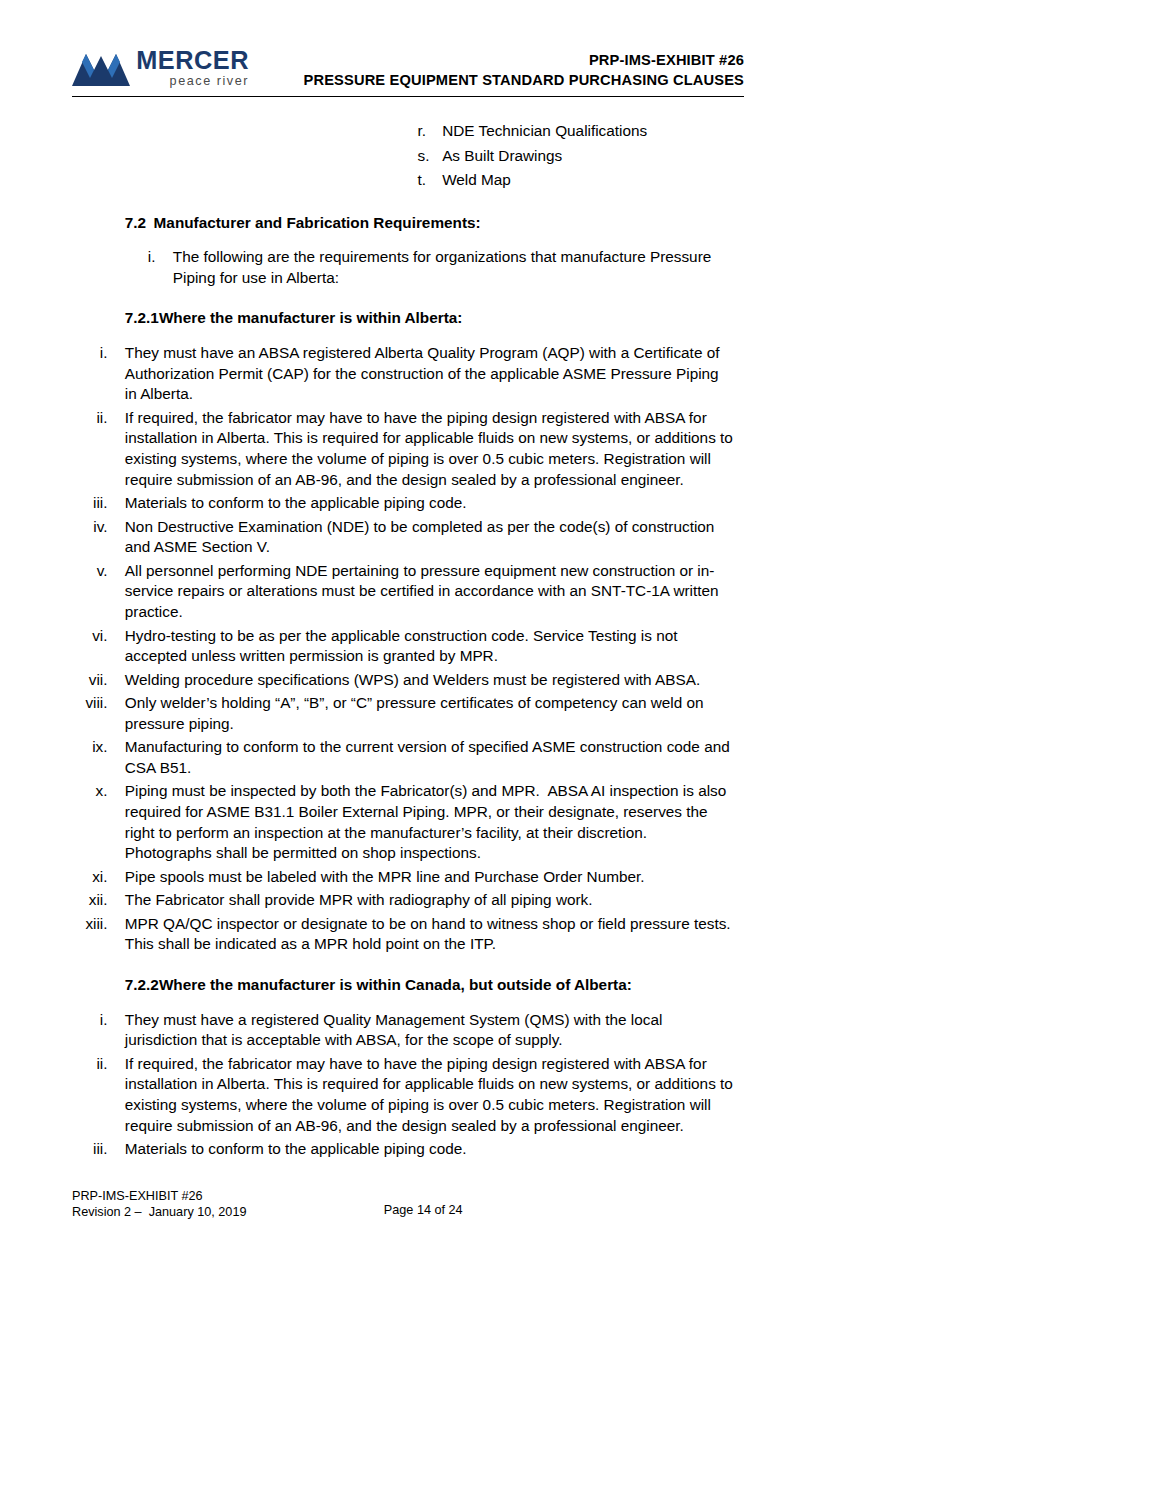MERCER
peace river
PRP-IMS-EXHIBIT #26
PRESSURE EQUIPMENT STANDARD PURCHASING CLAUSES
r. NDE Technician Qualifications
s. As Built Drawings
t. Weld Map
7.2 Manufacturer and Fabrication Requirements:
i. The following are the requirements for organizations that manufacture Pressure Piping for use in Alberta:
7.2.1 Where the manufacturer is within Alberta:
i. They must have an ABSA registered Alberta Quality Program (AQP) with a Certificate of Authorization Permit (CAP) for the construction of the applicable ASME Pressure Piping in Alberta.
ii. If required, the fabricator may have to have the piping design registered with ABSA for installation in Alberta. This is required for applicable fluids on new systems, or additions to existing systems, where the volume of piping is over 0.5 cubic meters. Registration will require submission of an AB-96, and the design sealed by a professional engineer.
iii. Materials to conform to the applicable piping code.
iv. Non Destructive Examination (NDE) to be completed as per the code(s) of construction and ASME Section V.
v. All personnel performing NDE pertaining to pressure equipment new construction or in-service repairs or alterations must be certified in accordance with an SNT-TC-1A written practice.
vi. Hydro-testing to be as per the applicable construction code. Service Testing is not accepted unless written permission is granted by MPR.
vii. Welding procedure specifications (WPS) and Welders must be registered with ABSA.
viii. Only welder’s holding “A”, “B”, or “C” pressure certificates of competency can weld on pressure piping.
ix. Manufacturing to conform to the current version of specified ASME construction code and CSA B51.
x. Piping must be inspected by both the Fabricator(s) and MPR. ABSA AI inspection is also required for ASME B31.1 Boiler External Piping. MPR, or their designate, reserves the right to perform an inspection at the manufacturer’s facility, at their discretion. Photographs shall be permitted on shop inspections.
xi. Pipe spools must be labeled with the MPR line and Purchase Order Number.
xii. The Fabricator shall provide MPR with radiography of all piping work.
xiii. MPR QA/QC inspector or designate to be on hand to witness shop or field pressure tests. This shall be indicated as a MPR hold point on the ITP.
7.2.2 Where the manufacturer is within Canada, but outside of Alberta:
i. They must have a registered Quality Management System (QMS) with the local jurisdiction that is acceptable with ABSA, for the scope of supply.
ii. If required, the fabricator may have to have the piping design registered with ABSA for installation in Alberta. This is required for applicable fluids on new systems, or additions to existing systems, where the volume of piping is over 0.5 cubic meters. Registration will require submission of an AB-96, and the design sealed by a professional engineer.
iii. Materials to conform to the applicable piping code.
PRP-IMS-EXHIBIT #26
Revision 2 – January 10, 2019
Page 14 of 24